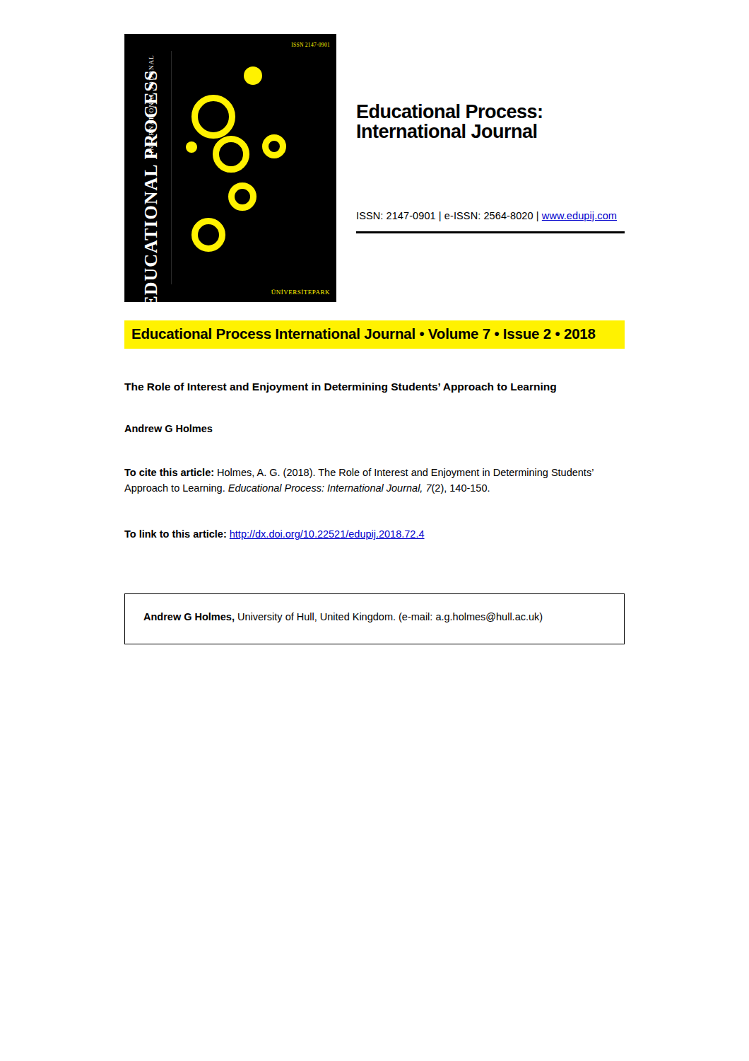ISSN 2147-0901
INTERNATIONAL JOURNAL EDUCATIONAL PROCESS
ÜNİVERSİTEPARK
Educational Process: International Journal
ISSN: 2147-0901 | e-ISSN: 2564-8020 | www.edupij.com
Educational Process International Journal • Volume 7 • Issue 2 • 2018
The Role of Interest and Enjoyment in Determining Students’ Approach to Learning
Andrew G Holmes
To cite this article: Holmes, A. G. (2018). The Role of Interest and Enjoyment in Determining Students’ Approach to Learning. Educational Process: International Journal, 7(2), 140-150.
To link to this article: http://dx.doi.org/10.22521/edupij.2018.72.4
Andrew G Holmes, University of Hull, United Kingdom. (e-mail: a.g.holmes@hull.ac.uk)